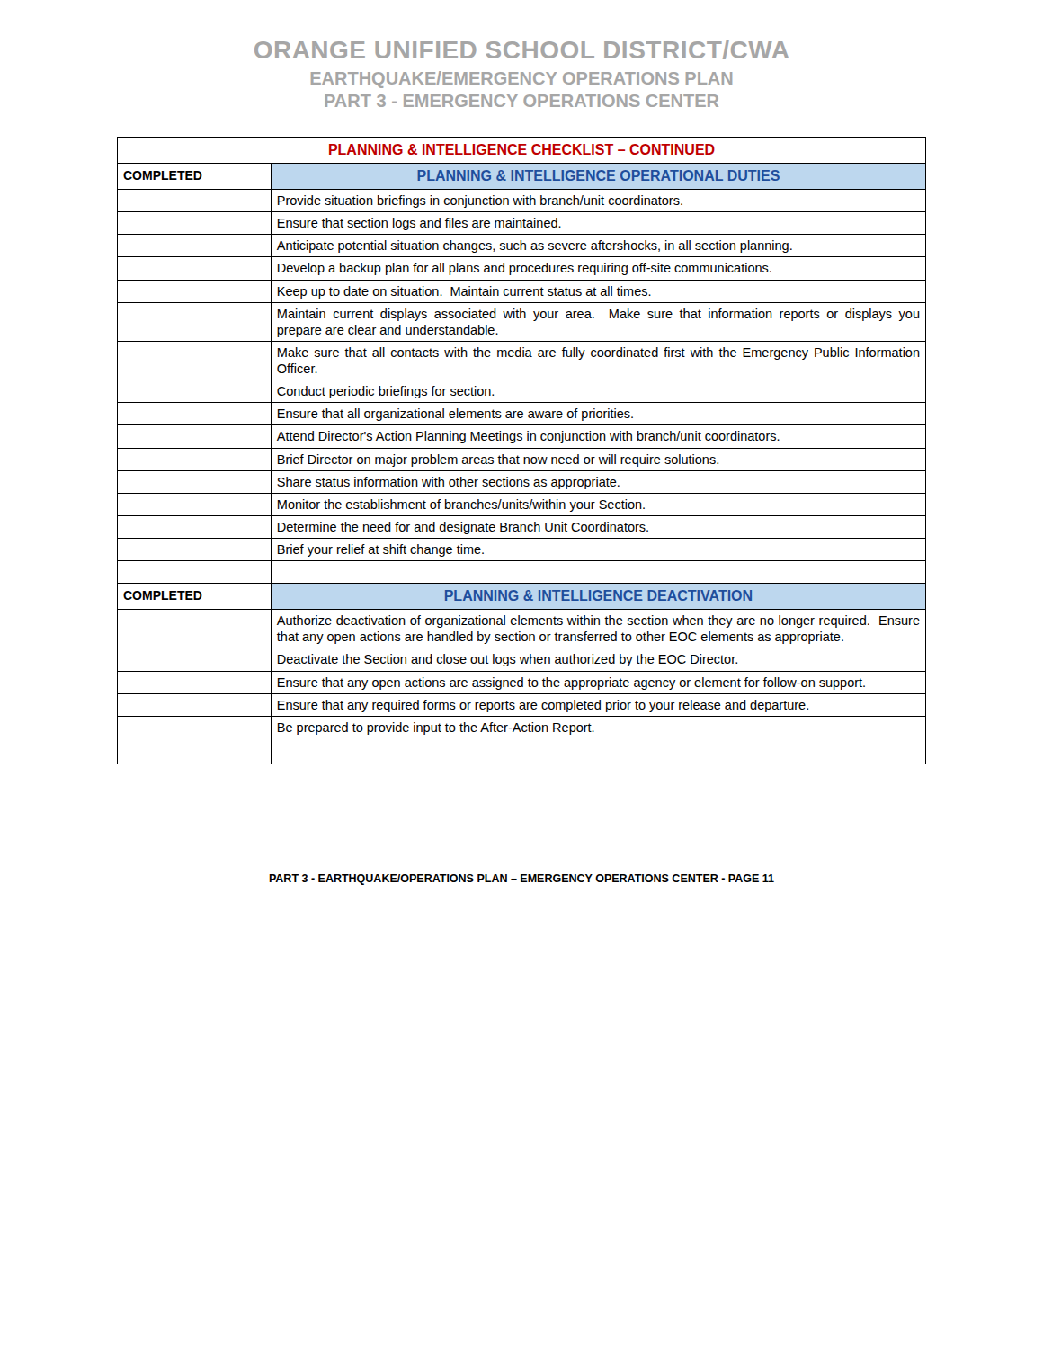ORANGE UNIFIED SCHOOL DISTRICT/CWA
EARTHQUAKE/EMERGENCY OPERATIONS PLAN
PART 3 - EMERGENCY OPERATIONS CENTER
| PLANNING & INTELLIGENCE CHECKLIST – CONTINUED |
| COMPLETED | PLANNING & INTELLIGENCE OPERATIONAL DUTIES |
| | Provide situation briefings in conjunction with branch/unit coordinators. |
| | Ensure that section logs and files are maintained. |
| | Anticipate potential situation changes, such as severe aftershocks, in all section planning. |
| | Develop a backup plan for all plans and procedures requiring off-site communications. |
| | Keep up to date on situation. Maintain current status at all times. |
| | Maintain current displays associated with your area. Make sure that information reports or displays you prepare are clear and understandable. |
| | Make sure that all contacts with the media are fully coordinated first with the Emergency Public Information Officer. |
| | Conduct periodic briefings for section. |
| | Ensure that all organizational elements are aware of priorities. |
| | Attend Director's Action Planning Meetings in conjunction with branch/unit coordinators. |
| | Brief Director on major problem areas that now need or will require solutions. |
| | Share status information with other sections as appropriate. |
| | Monitor the establishment of branches/units/within your Section. |
| | Determine the need for and designate Branch Unit Coordinators. |
| | Brief your relief at shift change time. |
| COMPLETED | PLANNING & INTELLIGENCE DEACTIVATION |
| | Authorize deactivation of organizational elements within the section when they are no longer required. Ensure that any open actions are handled by section or transferred to other EOC elements as appropriate. |
| | Deactivate the Section and close out logs when authorized by the EOC Director. |
| | Ensure that any open actions are assigned to the appropriate agency or element for follow-on support. |
| | Ensure that any required forms or reports are completed prior to your release and departure. |
| | Be prepared to provide input to the After-Action Report. |
PART 3 - EARTHQUAKE/OPERATIONS PLAN – EMERGENCY OPERATIONS CENTER - PAGE 11